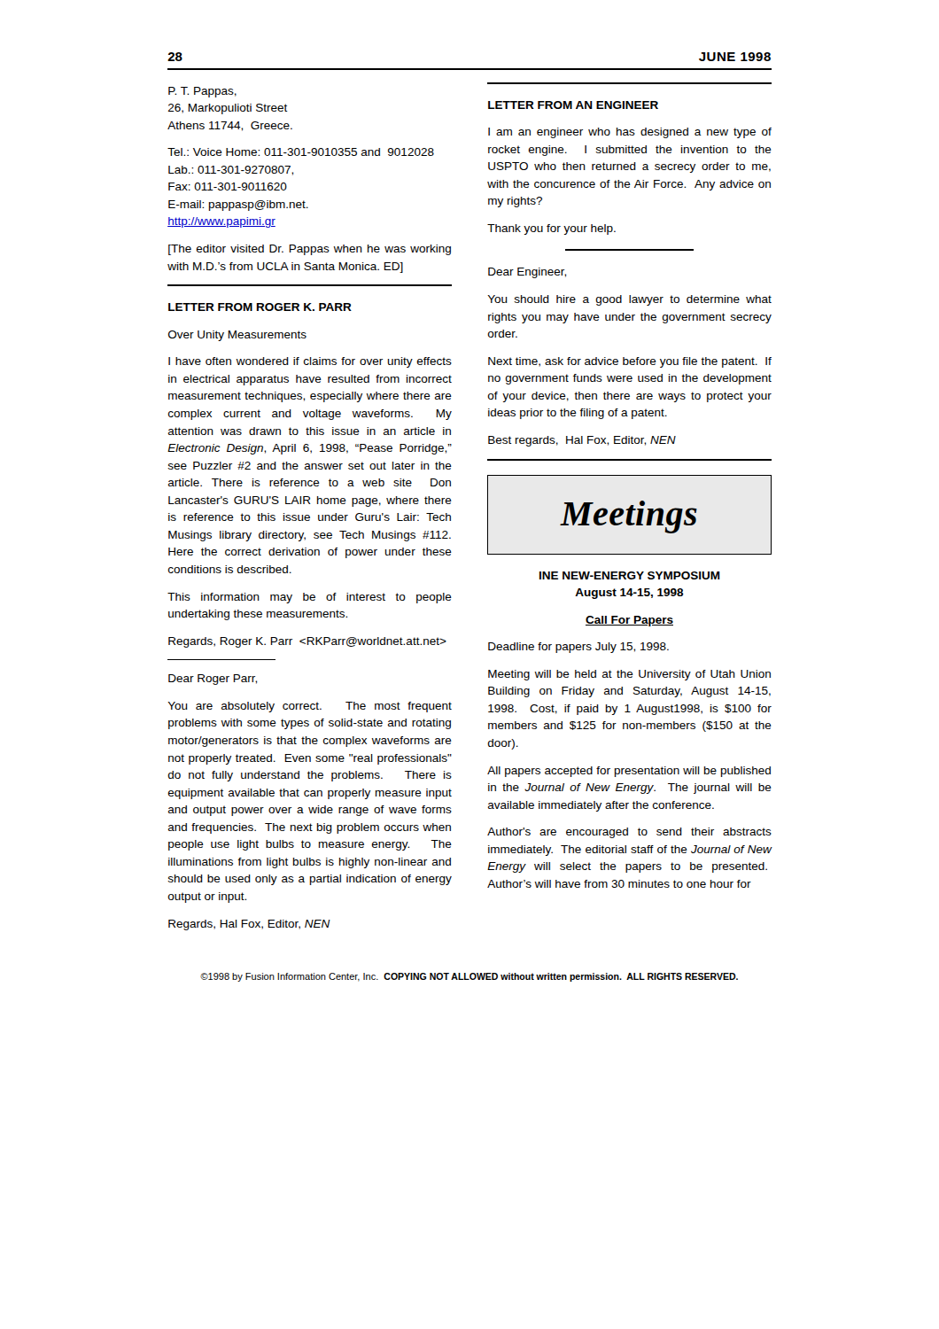28
JUNE 1998
P. T. Pappas,
26, Markopulioti Street
Athens 11744, Greece.
Tel.: Voice Home: 011-301-9010355 and 9012028
Lab.: 011-301-9270807,
Fax: 011-301-9011620
E-mail: pappasp@ibm.net.
http://www.papimi.gr
[The editor visited Dr. Pappas when he was working with M.D.’s from UCLA in Santa Monica. ED]
LETTER FROM ROGER K. PARR
Over Unity Measurements
I have often wondered if claims for over unity effects in electrical apparatus have resulted from incorrect measurement techniques, especially where there are complex current and voltage waveforms. My attention was drawn to this issue in an article in Electronic Design, April 6, 1998, “Pease Porridge,” see Puzzler #2 and the answer set out later in the article. There is reference to a web site Don Lancaster's GURU'S LAIR home page, where there is reference to this issue under Guru's Lair: Tech Musings library directory, see Tech Musings #112. Here the correct derivation of power under these conditions is described.
This information may be of interest to people undertaking these measurements.
Regards, Roger K. Parr <RKParr@worldnet.att.net>
Dear Roger Parr,
You are absolutely correct. The most frequent problems with some types of solid-state and rotating motor/generators is that the complex waveforms are not properly treated. Even some "real professionals" do not fully understand the problems. There is equipment available that can properly measure input and output power over a wide range of wave forms and frequencies. The next big problem occurs when people use light bulbs to measure energy. The illuminations from light bulbs is highly non-linear and should be used only as a partial indication of energy output or input.
Regards, Hal Fox, Editor, NEN
LETTER FROM AN ENGINEER
I am an engineer who has designed a new type of rocket engine. I submitted the invention to the USPTO who then returned a secrecy order to me, with the concurence of the Air Force. Any advice on my rights?
Thank you for your help.
Dear Engineer,
You should hire a good lawyer to determine what rights you may have under the government secrecy order.
Next time, ask for advice before you file the patent. If no government funds were used in the development of your device, then there are ways to protect your ideas prior to the filing of a patent.
Best regards, Hal Fox, Editor, NEN
Meetings
INE NEW-ENERGY SYMPOSIUM
August 14-15, 1998
Call For Papers
Deadline for papers July 15, 1998.
Meeting will be held at the University of Utah Union Building on Friday and Saturday, August 14-15, 1998. Cost, if paid by 1 August1998, is $100 for members and $125 for non-members ($150 at the door).
All papers accepted for presentation will be published in the Journal of New Energy. The journal will be available immediately after the conference.
Author's are encouraged to send their abstracts immediately. The editorial staff of the Journal of New Energy will select the papers to be presented. Author’s will have from 30 minutes to one hour for
©1998 by Fusion Information Center, Inc. COPYING NOT ALLOWED without written permission. ALL RIGHTS RESERVED.